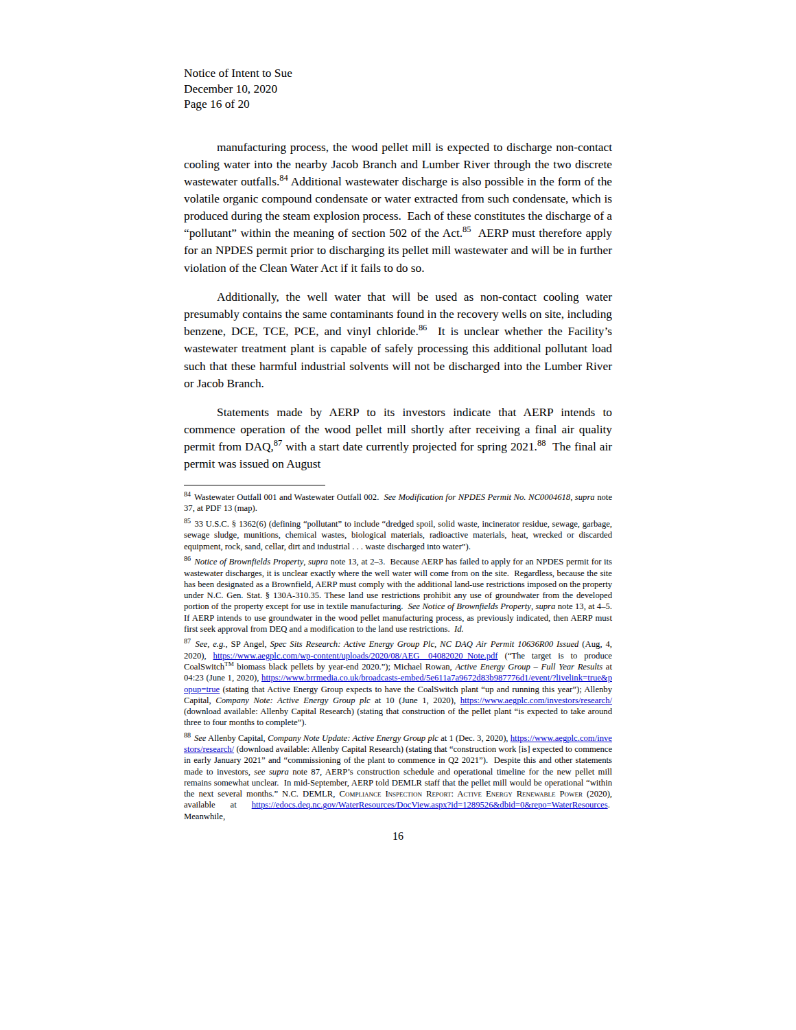Notice of Intent to Sue
December 10, 2020
Page 16 of 20
manufacturing process, the wood pellet mill is expected to discharge non-contact cooling water into the nearby Jacob Branch and Lumber River through the two discrete wastewater outfalls.84 Additional wastewater discharge is also possible in the form of the volatile organic compound condensate or water extracted from such condensate, which is produced during the steam explosion process. Each of these constitutes the discharge of a “pollutant” within the meaning of section 502 of the Act.85 AERP must therefore apply for an NPDES permit prior to discharging its pellet mill wastewater and will be in further violation of the Clean Water Act if it fails to do so.
Additionally, the well water that will be used as non-contact cooling water presumably contains the same contaminants found in the recovery wells on site, including benzene, DCE, TCE, PCE, and vinyl chloride.86 It is unclear whether the Facility’s wastewater treatment plant is capable of safely processing this additional pollutant load such that these harmful industrial solvents will not be discharged into the Lumber River or Jacob Branch.
Statements made by AERP to its investors indicate that AERP intends to commence operation of the wood pellet mill shortly after receiving a final air quality permit from DAQ,87 with a start date currently projected for spring 2021.88 The final air permit was issued on August
84 Wastewater Outfall 001 and Wastewater Outfall 002. See Modification for NPDES Permit No. NC0004618, supra note 37, at PDF 13 (map).
85 33 U.S.C. § 1362(6) (defining “pollutant” to include “dredged spoil, solid waste, incinerator residue, sewage, garbage, sewage sludge, munitions, chemical wastes, biological materials, radioactive materials, heat, wrecked or discarded equipment, rock, sand, cellar, dirt and industrial . . . waste discharged into water”).
86 Notice of Brownfields Property, supra note 13, at 2–3. Because AERP has failed to apply for an NPDES permit for its wastewater discharges, it is unclear exactly where the well water will come from on the site. Regardless, because the site has been designated as a Brownfield, AERP must comply with the additional land-use restrictions imposed on the property under N.C. Gen. Stat. § 130A-310.35. These land use restrictions prohibit any use of groundwater from the developed portion of the property except for use in textile manufacturing. See Notice of Brownfields Property, supra note 13, at 4–5. If AERP intends to use groundwater in the wood pellet manufacturing process, as previously indicated, then AERP must first seek approval from DEQ and a modification to the land use restrictions. Id.
87 See, e.g., SP Angel, Spec Sits Research: Active Energy Group Plc, NC DAQ Air Permit 10636R00 Issued (Aug, 4, 2020), https://www.aegplc.com/wp-content/uploads/2020/08/AEG__04082020_Note.pdf (“The target is to produce CoalSwitchTM biomass black pellets by year-end 2020.”); Michael Rowan, Active Energy Group – Full Year Results at 04:23 (June 1, 2020), https://www.brrmedia.co.uk/broadcasts-embed/5e611a7a9672d83b987776d1/event/?livelink=true&popup=true (stating that Active Energy Group expects to have the CoalSwitch plant “up and running this year”); Allenby Capital, Company Note: Active Energy Group plc at 10 (June 1, 2020), https://www.aegplc.com/investors/research/ (download available: Allenby Capital Research) (stating that construction of the pellet plant “is expected to take around three to four months to complete”).
88 See Allenby Capital, Company Note Update: Active Energy Group plc at 1 (Dec. 3, 2020), https://www.aegplc.com/investors/research/ (download available: Allenby Capital Research) (stating that “construction work [is] expected to commence in early January 2021” and “commissioning of the plant to commence in Q2 2021”). Despite this and other statements made to investors, see supra note 87, AERP’s construction schedule and operational timeline for the new pellet mill remains somewhat unclear. In mid-September, AERP told DEMLR staff that the pellet mill would be operational “within the next several months.” N.C. DEMLR, Compliance Inspection Report: Active Energy Renewable Power (2020), available at https://edocs.deq.nc.gov/WaterResources/DocView.aspx?id=1289526&dbid=0&repo=WaterResources. Meanwhile,
16